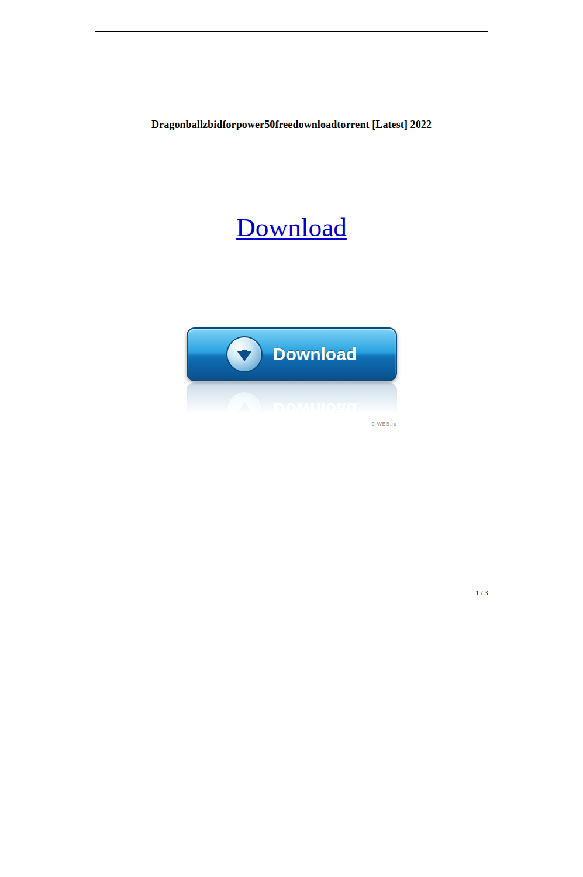Dragonballzbidforpower50freedownloadtorrent [Latest] 2022
Download
Download
Download
0-WEB.ru
1 / 3